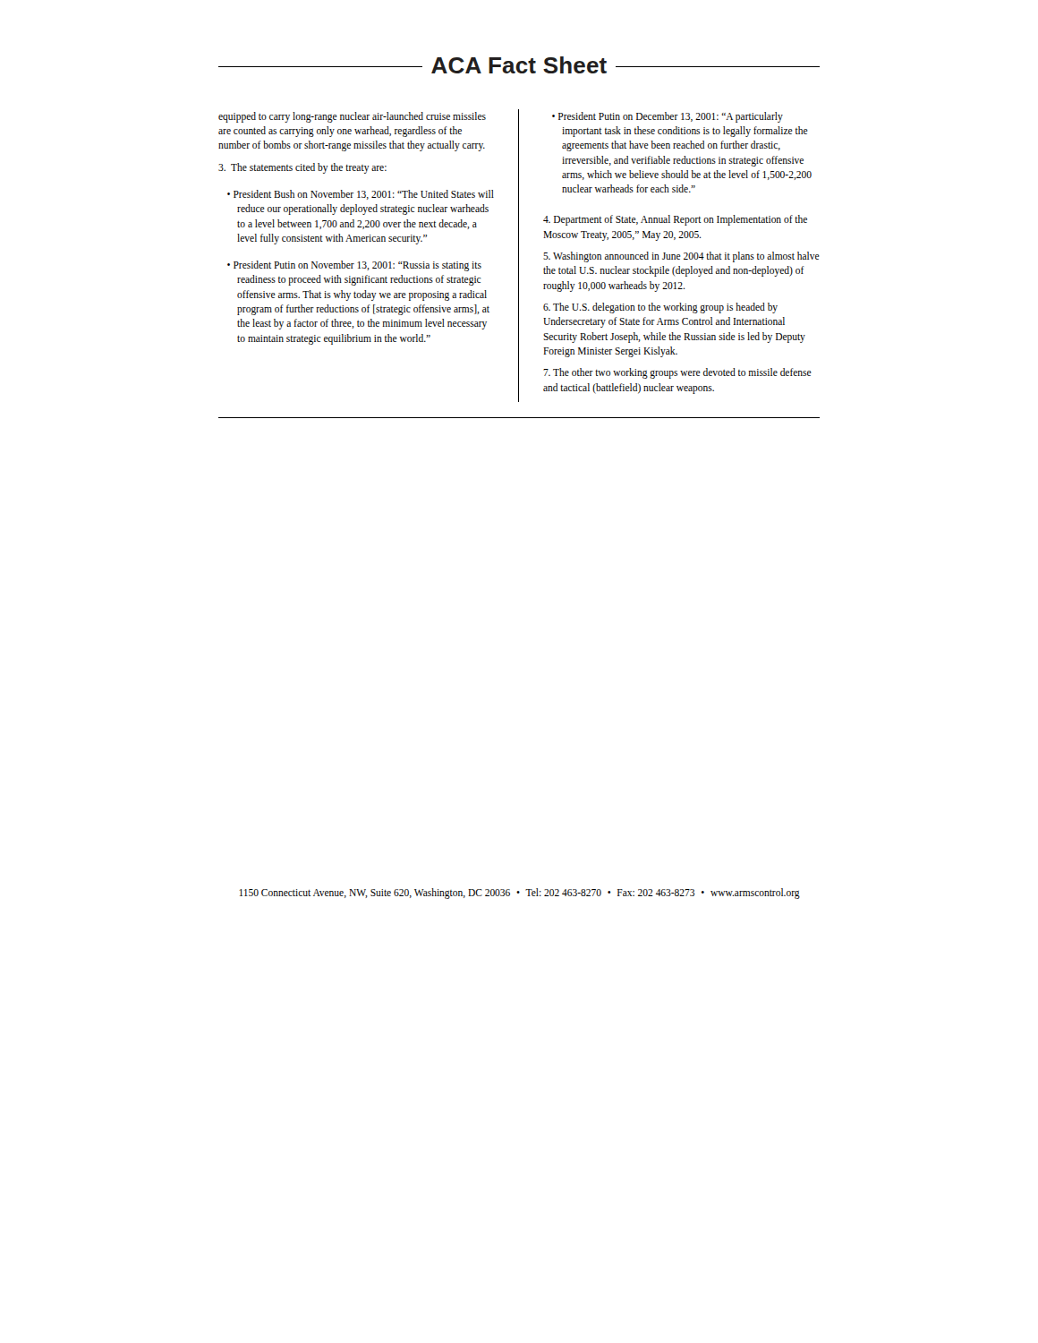ACA Fact Sheet
equipped to carry long-range nuclear air-launched cruise missiles are counted as carrying only one warhead, regardless of the number of bombs or short-range missiles that they actually carry.
3. The statements cited by the treaty are:
• President Bush on November 13, 2001: “The United States will reduce our operationally deployed strategic nuclear warheads to a level between 1,700 and 2,200 over the next decade, a level fully consistent with American security.”
• President Putin on November 13, 2001: “Russia is stating its readiness to proceed with significant reductions of strategic offensive arms. That is why today we are proposing a radical program of further reductions of [strategic offensive arms], at the least by a factor of three, to the minimum level necessary to maintain strategic equilibrium in the world.”
• President Putin on December 13, 2001: “A particularly important task in these conditions is to legally formalize the agreements that have been reached on further drastic, irreversible, and verifiable reductions in strategic offensive arms, which we believe should be at the level of 1,500-2,200 nuclear warheads for each side.”
4. Department of State, Annual Report on Implementation of the Moscow Treaty, 2005,” May 20, 2005.
5. Washington announced in June 2004 that it plans to almost halve the total U.S. nuclear stockpile (deployed and non-deployed) of roughly 10,000 warheads by 2012.
6. The U.S. delegation to the working group is headed by Undersecretary of State for Arms Control and International Security Robert Joseph, while the Russian side is led by Deputy Foreign Minister Sergei Kislyak.
7. The other two working groups were devoted to missile defense and tactical (battlefield) nuclear weapons.
1150 Connecticut Avenue, NW, Suite 620, Washington, DC 20036 • Tel: 202 463-8270 • Fax: 202 463-8273 • www.armscontrol.org